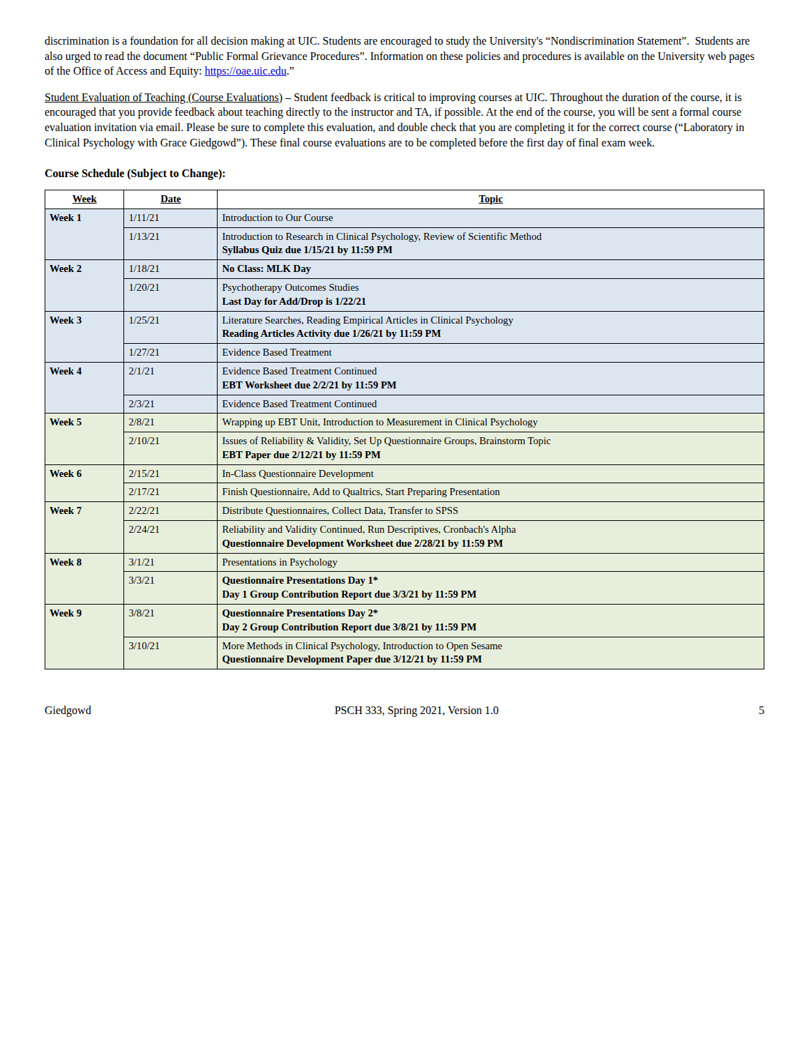discrimination is a foundation for all decision making at UIC. Students are encouraged to study the University's “Nondiscrimination Statement”. Students are also urged to read the document “Public Formal Grievance Procedures”. Information on these policies and procedures is available on the University web pages of the Office of Access and Equity: https://oae.uic.edu.”
Student Evaluation of Teaching (Course Evaluations) – Student feedback is critical to improving courses at UIC. Throughout the duration of the course, it is encouraged that you provide feedback about teaching directly to the instructor and TA, if possible. At the end of the course, you will be sent a formal course evaluation invitation via email. Please be sure to complete this evaluation, and double check that you are completing it for the correct course (“Laboratory in Clinical Psychology with Grace Giedgowd”). These final course evaluations are to be completed before the first day of final exam week.
Course Schedule (Subject to Change):
| Week | Date | Topic |
| --- | --- | --- |
| Week 1 | 1/11/21 | Introduction to Our Course |
| 1/13/21 | Introduction to Research in Clinical Psychology, Review of Scientific Method Syllabus Quiz due 1/15/21 by 11:59 PM |
| Week 2 | 1/18/21 | No Class: MLK Day |
| 1/20/21 | Psychotherapy Outcomes Studies Last Day for Add/Drop is 1/22/21 |
| Week 3 | 1/25/21 | Literature Searches, Reading Empirical Articles in Clinical Psychology Reading Articles Activity due 1/26/21 by 11:59 PM |
| 1/27/21 | Evidence Based Treatment |
| Week 4 | 2/1/21 | Evidence Based Treatment Continued EBT Worksheet due 2/2/21 by 11:59 PM |
| 2/3/21 | Evidence Based Treatment Continued |
| Week 5 | 2/8/21 | Wrapping up EBT Unit, Introduction to Measurement in Clinical Psychology |
| 2/10/21 | Issues of Reliability & Validity, Set Up Questionnaire Groups, Brainstorm Topic EBT Paper due 2/12/21 by 11:59 PM |
| Week 6 | 2/15/21 | In-Class Questionnaire Development |
| 2/17/21 | Finish Questionnaire, Add to Qualtrics, Start Preparing Presentation |
| Week 7 | 2/22/21 | Distribute Questionnaires, Collect Data, Transfer to SPSS |
| 2/24/21 | Reliability and Validity Continued, Run Descriptives, Cronbach's Alpha Questionnaire Development Worksheet due 2/28/21 by 11:59 PM |
| Week 8 | 3/1/21 | Presentations in Psychology |
| 3/3/21 | Questionnaire Presentations Day 1* Day 1 Group Contribution Report due 3/3/21 by 11:59 PM |
| Week 9 | 3/8/21 | Questionnaire Presentations Day 2* Day 2 Group Contribution Report due 3/8/21 by 11:59 PM |
| 3/10/21 | More Methods in Clinical Psychology, Introduction to Open Sesame Questionnaire Development Paper due 3/12/21 by 11:59 PM |
Giedgowd
PSCH 333, Spring 2021, Version 1.0
5